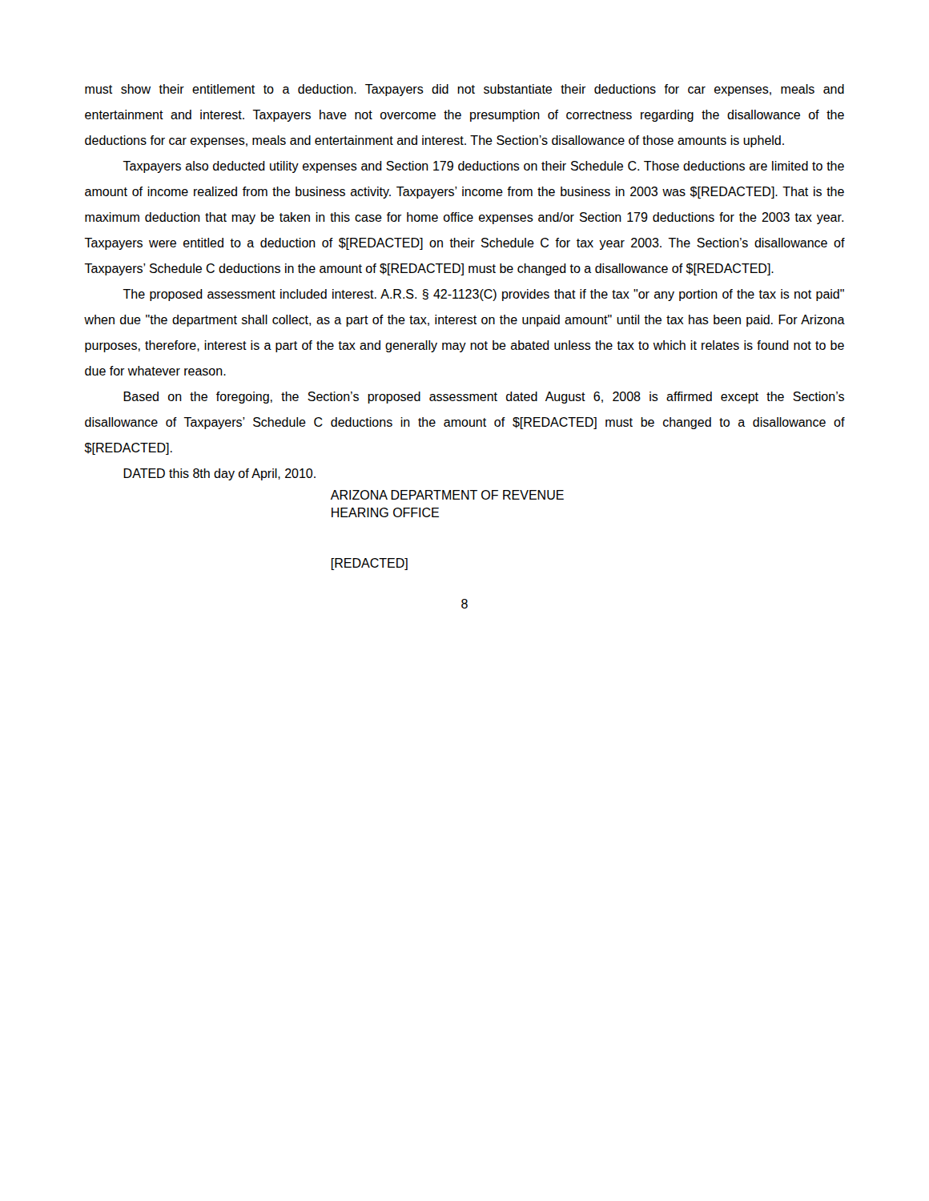must show their entitlement to a deduction. Taxpayers did not substantiate their deductions for car expenses, meals and entertainment and interest. Taxpayers have not overcome the presumption of correctness regarding the disallowance of the deductions for car expenses, meals and entertainment and interest. The Section’s disallowance of those amounts is upheld.
Taxpayers also deducted utility expenses and Section 179 deductions on their Schedule C. Those deductions are limited to the amount of income realized from the business activity. Taxpayers’ income from the business in 2003 was $[REDACTED]. That is the maximum deduction that may be taken in this case for home office expenses and/or Section 179 deductions for the 2003 tax year. Taxpayers were entitled to a deduction of $[REDACTED] on their Schedule C for tax year 2003. The Section’s disallowance of Taxpayers’ Schedule C deductions in the amount of $[REDACTED] must be changed to a disallowance of $[REDACTED].
The proposed assessment included interest. A.R.S. § 42-1123(C) provides that if the tax "or any portion of the tax is not paid" when due "the department shall collect, as a part of the tax, interest on the unpaid amount" until the tax has been paid. For Arizona purposes, therefore, interest is a part of the tax and generally may not be abated unless the tax to which it relates is found not to be due for whatever reason.
Based on the foregoing, the Section’s proposed assessment dated August 6, 2008 is affirmed except the Section’s disallowance of Taxpayers’ Schedule C deductions in the amount of $[REDACTED] must be changed to a disallowance of $[REDACTED].
DATED this 8th day of April, 2010.
ARIZONA DEPARTMENT OF REVENUE
HEARING OFFICE
[REDACTED]
8